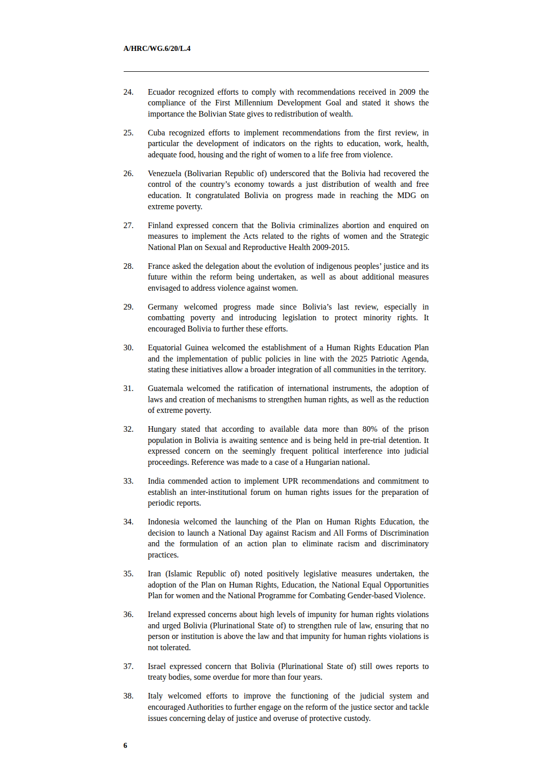A/HRC/WG.6/20/L.4
24. Ecuador recognized efforts to comply with recommendations received in 2009 the compliance of the First Millennium Development Goal and stated it shows the importance the Bolivian State gives to redistribution of wealth.
25. Cuba recognized efforts to implement recommendations from the first review, in particular the development of indicators on the rights to education, work, health, adequate food, housing and the right of women to a life free from violence.
26. Venezuela (Bolivarian Republic of) underscored that the Bolivia had recovered the control of the country’s economy towards a just distribution of wealth and free education. It congratulated Bolivia on progress made in reaching the MDG on extreme poverty.
27. Finland expressed concern that the Bolivia criminalizes abortion and enquired on measures to implement the Acts related to the rights of women and the Strategic National Plan on Sexual and Reproductive Health 2009-2015.
28. France asked the delegation about the evolution of indigenous peoples’ justice and its future within the reform being undertaken, as well as about additional measures envisaged to address violence against women.
29. Germany welcomed progress made since Bolivia’s last review, especially in combatting poverty and introducing legislation to protect minority rights. It encouraged Bolivia to further these efforts.
30. Equatorial Guinea welcomed the establishment of a Human Rights Education Plan and the implementation of public policies in line with the 2025 Patriotic Agenda, stating these initiatives allow a broader integration of all communities in the territory.
31. Guatemala welcomed the ratification of international instruments, the adoption of laws and creation of mechanisms to strengthen human rights, as well as the reduction of extreme poverty.
32. Hungary stated that according to available data more than 80% of the prison population in Bolivia is awaiting sentence and is being held in pre-trial detention. It expressed concern on the seemingly frequent political interference into judicial proceedings. Reference was made to a case of a Hungarian national.
33. India commended action to implement UPR recommendations and commitment to establish an inter-institutional forum on human rights issues for the preparation of periodic reports.
34. Indonesia welcomed the launching of the Plan on Human Rights Education, the decision to launch a National Day against Racism and All Forms of Discrimination and the formulation of an action plan to eliminate racism and discriminatory practices.
35. Iran (Islamic Republic of) noted positively legislative measures undertaken, the adoption of the Plan on Human Rights, Education, the National Equal Opportunities Plan for women and the National Programme for Combating Gender-based Violence.
36. Ireland expressed concerns about high levels of impunity for human rights violations and urged Bolivia (Plurinational State of) to strengthen rule of law, ensuring that no person or institution is above the law and that impunity for human rights violations is not tolerated.
37. Israel expressed concern that Bolivia (Plurinational State of) still owes reports to treaty bodies, some overdue for more than four years.
38. Italy welcomed efforts to improve the functioning of the judicial system and encouraged Authorities to further engage on the reform of the justice sector and tackle issues concerning delay of justice and overuse of protective custody.
6